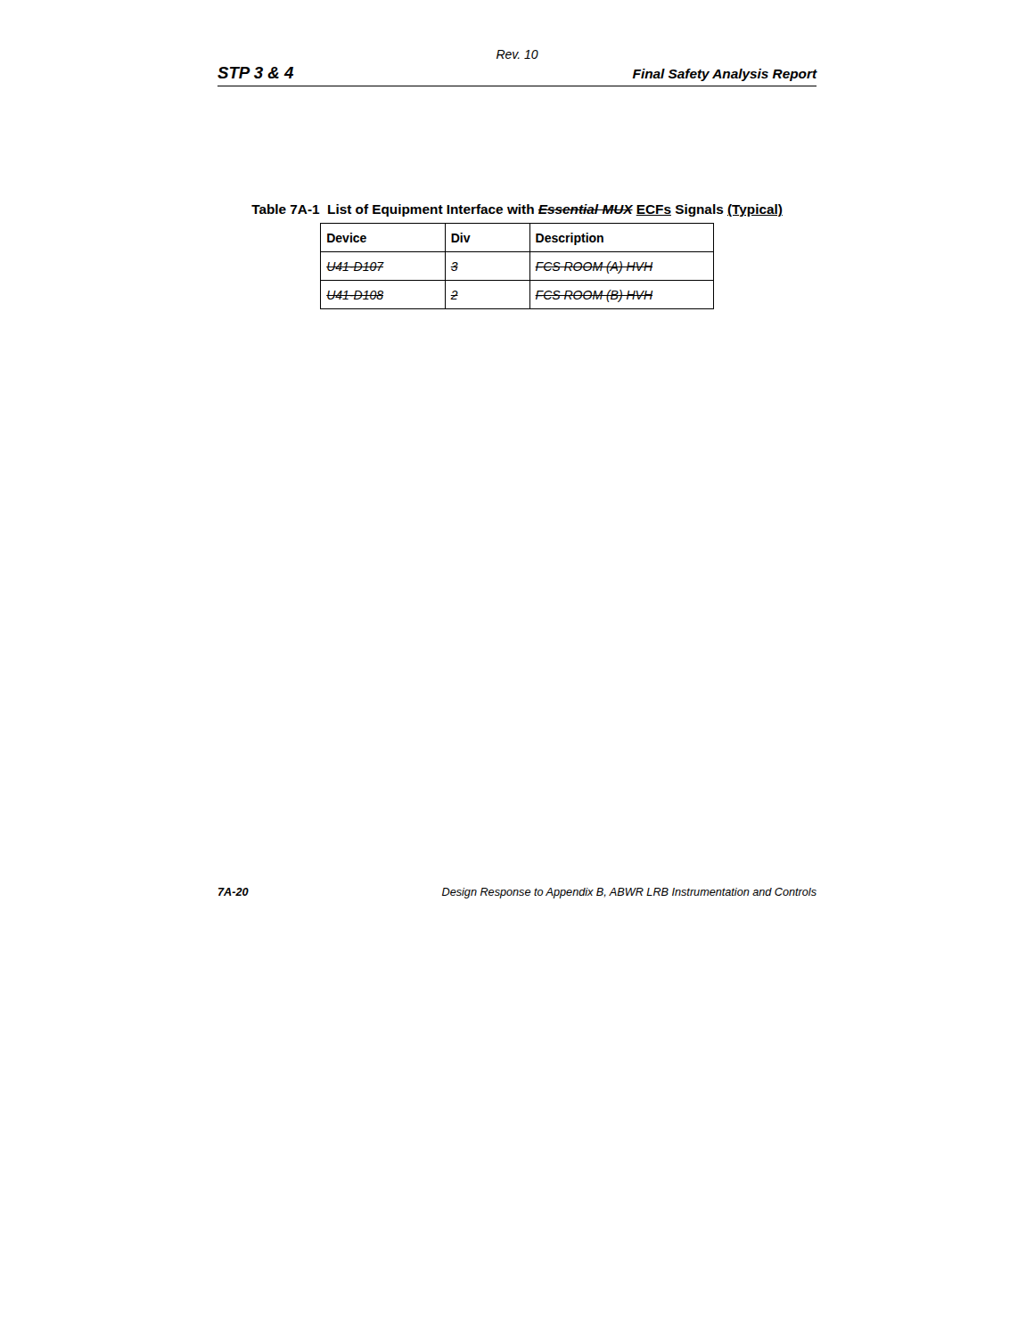Rev. 10
STP 3 & 4
Final Safety Analysis Report
Table 7A-1 List of Equipment Interface with Essential MUX ECFs Signals (Typical)
| Device | Div | Description |
| --- | --- | --- |
| U41-D107 | 3 | FCS ROOM (A) HVH |
| U41-D108 | 2 | FCS ROOM (B) HVH |
7A-20
Design Response to Appendix B, ABWR LRB Instrumentation and Controls